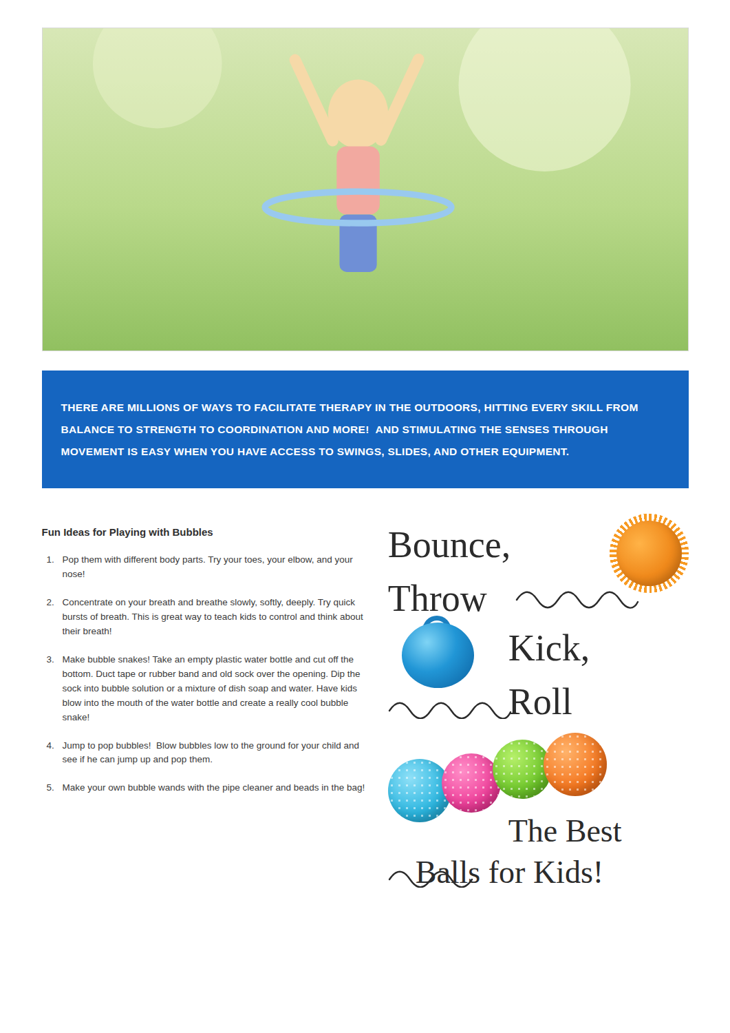There are millions of ways to facilitate therapy in the outdoors, hitting every skill from balance to strength to coordination and more! And stimulating the senses through movement is easy when you have access to swings, slides, and other equipment.
Fun Ideas for Playing with Bubbles
Pop them with different body parts. Try your toes, your elbow, and your nose!
Concentrate on your breath and breathe slowly, softly, deeply. Try quick bursts of breath. This is great way to teach kids to control and think about their breath!
Make bubble snakes! Take an empty plastic water bottle and cut off the bottom. Duct tape or rubber band and old sock over the opening. Dip the sock into bubble solution or a mixture of dish soap and water. Have kids blow into the mouth of the water bottle and create a really cool bubble snake!
Jump to pop bubbles! Blow bubbles low to the ground for your child and see if he can jump up and pop them.
Make your own bubble wands with the pipe cleaner and beads in the bag!
Bounce, Throw Kick, Roll The Best Balls for Kids!